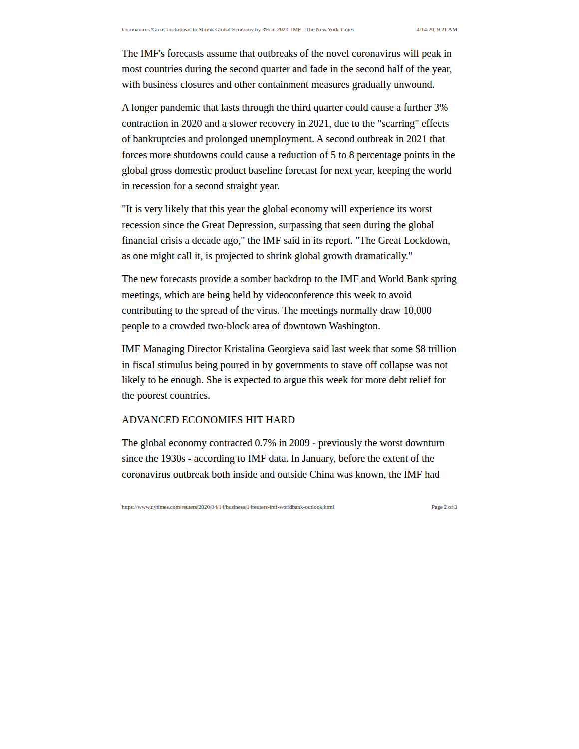Coronavirus 'Great Lockdown' to Shrink Global Economy by 3% in 2020: IMF - The New York Times
4/14/20, 9:21 AM
The IMF's forecasts assume that outbreaks of the novel coronavirus will peak in most countries during the second quarter and fade in the second half of the year, with business closures and other containment measures gradually unwound.
A longer pandemic that lasts through the third quarter could cause a further 3% contraction in 2020 and a slower recovery in 2021, due to the "scarring" effects of bankruptcies and prolonged unemployment. A second outbreak in 2021 that forces more shutdowns could cause a reduction of 5 to 8 percentage points in the global gross domestic product baseline forecast for next year, keeping the world in recession for a second straight year.
"It is very likely that this year the global economy will experience its worst recession since the Great Depression, surpassing that seen during the global financial crisis a decade ago," the IMF said in its report. "The Great Lockdown, as one might call it, is projected to shrink global growth dramatically."
The new forecasts provide a somber backdrop to the IMF and World Bank spring meetings, which are being held by videoconference this week to avoid contributing to the spread of the virus. The meetings normally draw 10,000 people to a crowded two-block area of downtown Washington.
IMF Managing Director Kristalina Georgieva said last week that some $8 trillion in fiscal stimulus being poured in by governments to stave off collapse was not likely to be enough. She is expected to argue this week for more debt relief for the poorest countries.
ADVANCED ECONOMIES HIT HARD
The global economy contracted 0.7% in 2009 - previously the worst downturn since the 1930s - according to IMF data. In January, before the extent of the coronavirus outbreak both inside and outside China was known, the IMF had
https://www.nytimes.com/reuters/2020/04/14/business/14reuters-imf-worldbank-outlook.html
Page 2 of 3